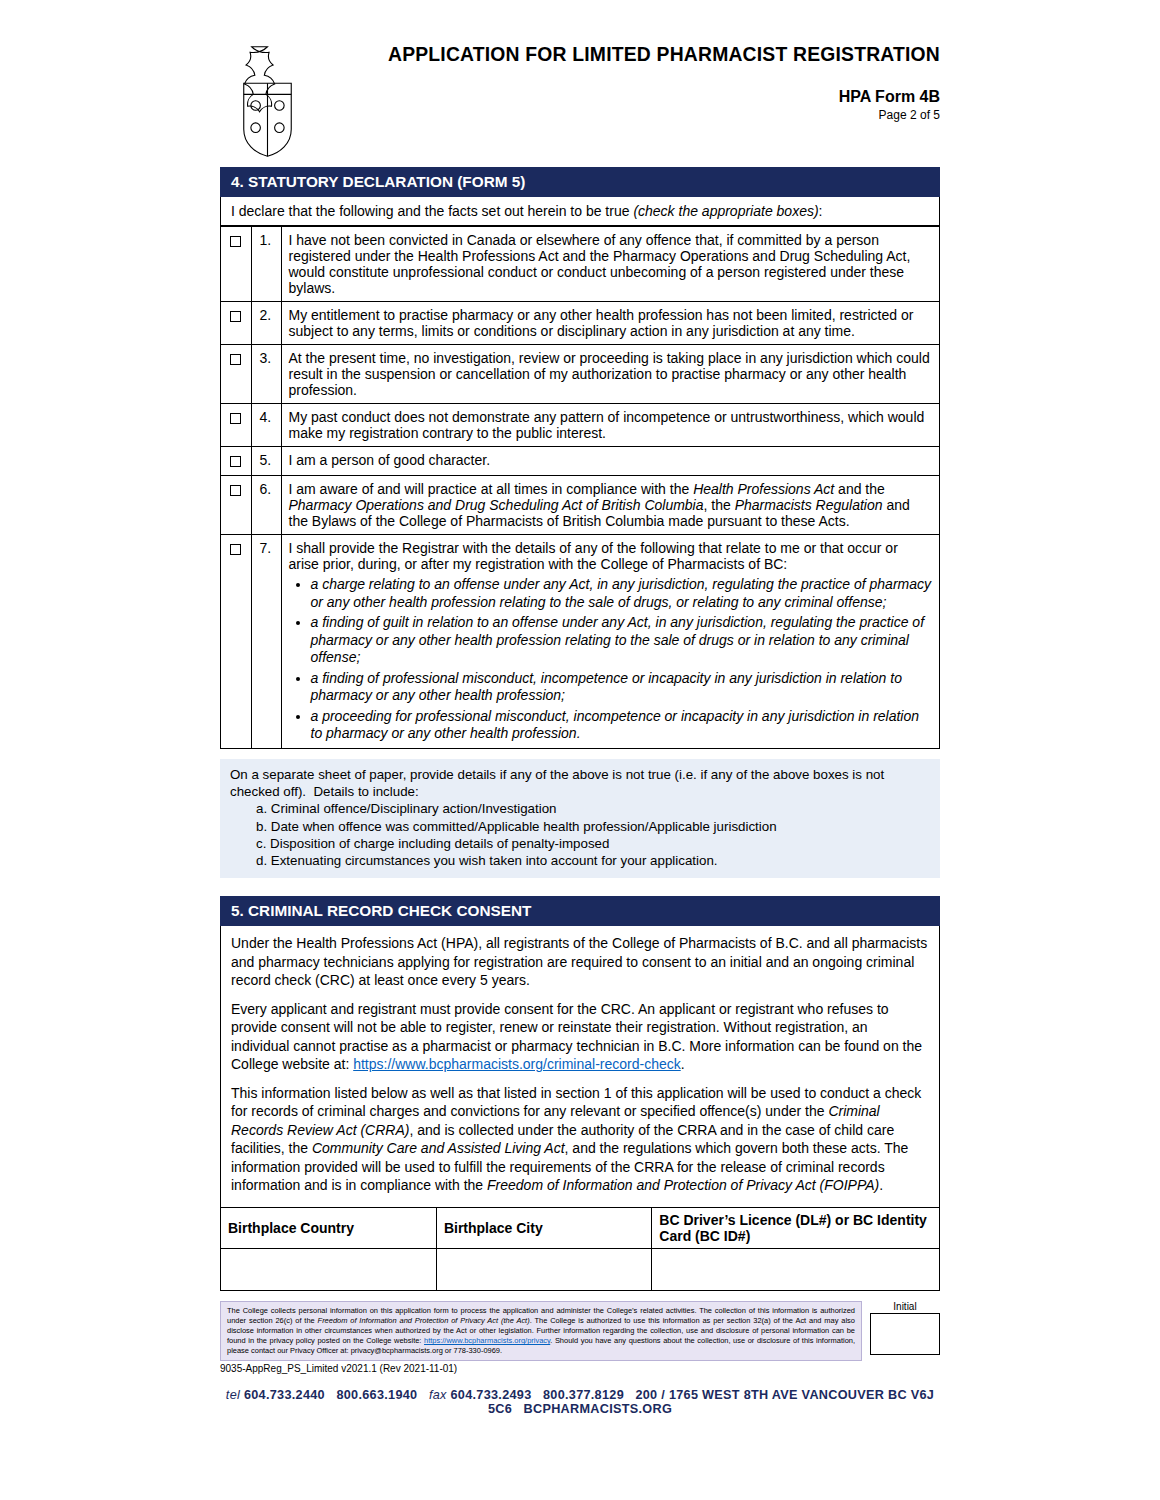APPLICATION FOR LIMITED PHARMACIST REGISTRATION
HPA Form 4B
Page 2 of 5
4. STATUTORY DECLARATION (FORM 5)
I declare that the following and the facts set out herein to be true (check the appropriate boxes):
| | 1. | I have not been convicted in Canada or elsewhere of any offence that, if committed by a person registered under the Health Professions Act and the Pharmacy Operations and Drug Scheduling Act, would constitute unprofessional conduct or conduct unbecoming of a person registered under these bylaws. |
| | 2. | My entitlement to practise pharmacy or any other health profession has not been limited, restricted or subject to any terms, limits or conditions or disciplinary action in any jurisdiction at any time. |
| | 3. | At the present time, no investigation, review or proceeding is taking place in any jurisdiction which could result in the suspension or cancellation of my authorization to practise pharmacy or any other health profession. |
| | 4. | My past conduct does not demonstrate any pattern of incompetence or untrustworthiness, which would make my registration contrary to the public interest. |
| | 5. | I am a person of good character. |
| | 6. | I am aware of and will practice at all times in compliance with the Health Professions Act and the Pharmacy Operations and Drug Scheduling Act of British Columbia , the Pharmacists Regulation and the Bylaws of the College of Pharmacists of British Columbia made pursuant to these Acts. |
| | 7. | I shall provide the Registrar with the details of any of the following that relate to me or that occur or arise prior, during, or after my registration with the College of Pharmacists of BC: a charge relating to an offense under any Act, in any jurisdiction, regulating the practice of pharmacy or any other health profession relating to the sale of drugs, or relating to any criminal offense; a finding of guilt in relation to an offense under any Act, in any jurisdiction, regulating the practice of pharmacy or any other health profession relating to the sale of drugs or in relation to any criminal offense; a finding of professional misconduct, incompetence or incapacity in any jurisdiction in relation to pharmacy or any other health profession; a proceeding for professional misconduct, incompetence or incapacity in any jurisdiction in relation to pharmacy or any other health profession. |
On a separate sheet of paper, provide details if any of the above is not true (i.e. if any of the above boxes is not checked off). Details to include:
a. Criminal offence/Disciplinary action/Investigation
b. Date when offence was committed/Applicable health profession/Applicable jurisdiction
c. Disposition of charge including details of penalty-imposed
d. Extenuating circumstances you wish taken into account for your application.
5. CRIMINAL RECORD CHECK CONSENT
Under the Health Professions Act (HPA), all registrants of the College of Pharmacists of B.C. and all pharmacists and pharmacy technicians applying for registration are required to consent to an initial and an ongoing criminal record check (CRC) at least once every 5 years.
Every applicant and registrant must provide consent for the CRC. An applicant or registrant who refuses to provide consent will not be able to register, renew or reinstate their registration. Without registration, an individual cannot practise as a pharmacist or pharmacy technician in B.C. More information can be found on the College website at: https://www.bcpharmacists.org/criminal-record-check.
This information listed below as well as that listed in section 1 of this application will be used to conduct a check for records of criminal charges and convictions for any relevant or specified offence(s) under the Criminal Records Review Act (CRRA), and is collected under the authority of the CRRA and in the case of child care facilities, the Community Care and Assisted Living Act, and the regulations which govern both these acts. The information provided will be used to fulfill the requirements of the CRRA for the release of criminal records information and is in compliance with the Freedom of Information and Protection of Privacy Act (FOIPPA).
| Birthplace Country | Birthplace City | BC Driver’s Licence (DL#) or BC Identity Card (BC ID#) |
| --- | --- | --- |
The College collects personal information on this application form to process the application and administer the College’s related activities. The collection of this information is authorized under section 26(c) of the Freedom of Information and Protection of Privacy Act (the Act). The College is authorized to use this information as per section 32(a) of the Act and may also disclose information in other circumstances when authorized by the Act or other legislation. Further information regarding the collection, use and disclosure of personal information can be found in the privacy policy posted on the College website: https://www.bcpharmacists.org/privacy. Should you have any questions about the collection, use or disclosure of this information, please contact our Privacy Officer at: privacy@bcpharmacists.org or 778-330-0969.
Initial
9035-AppReg_PS_Limited v2021.1 (Rev 2021-11-01)
tel 604.733.2440 800.663.1940 fax 604.733.2493 800.377.8129 200 / 1765 WEST 8TH AVE VANCOUVER BC V6J 5C6 BCPHARMACISTS.ORG